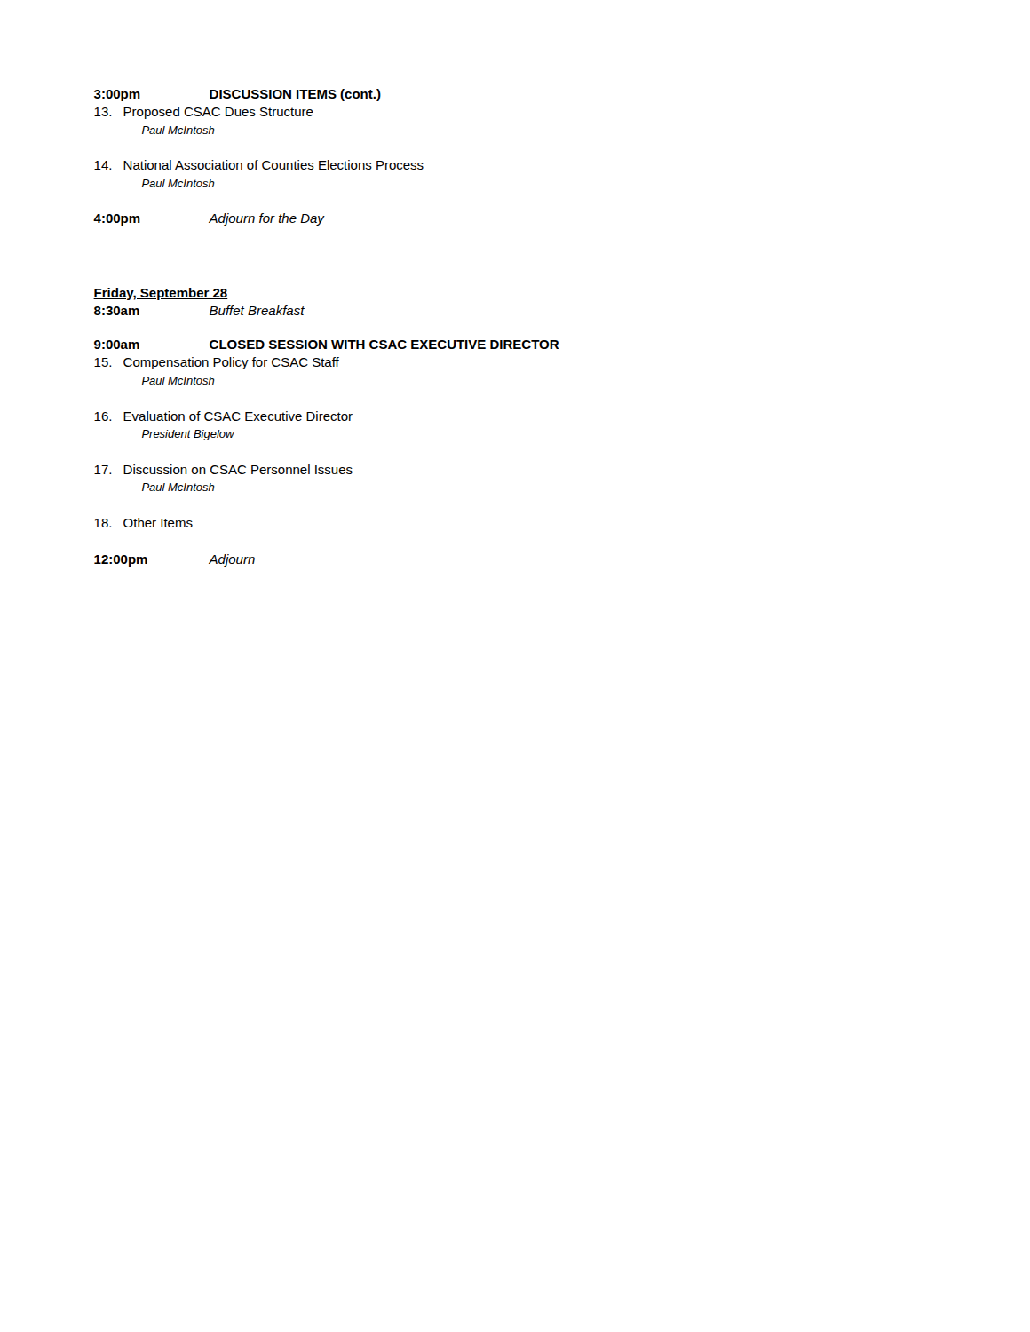3:00pm DISCUSSION ITEMS (cont.)
13. Proposed CSAC Dues Structure Paul McIntosh
14. National Association of Counties Elections Process Paul McIntosh
4:00pm Adjourn for the Day
Friday, September 28
8:30am Buffet Breakfast
9:00am CLOSED SESSION WITH CSAC EXECUTIVE DIRECTOR
15. Compensation Policy for CSAC Staff Paul McIntosh
16. Evaluation of CSAC Executive Director President Bigelow
17. Discussion on CSAC Personnel Issues Paul McIntosh
18. Other Items
12:00pm Adjourn